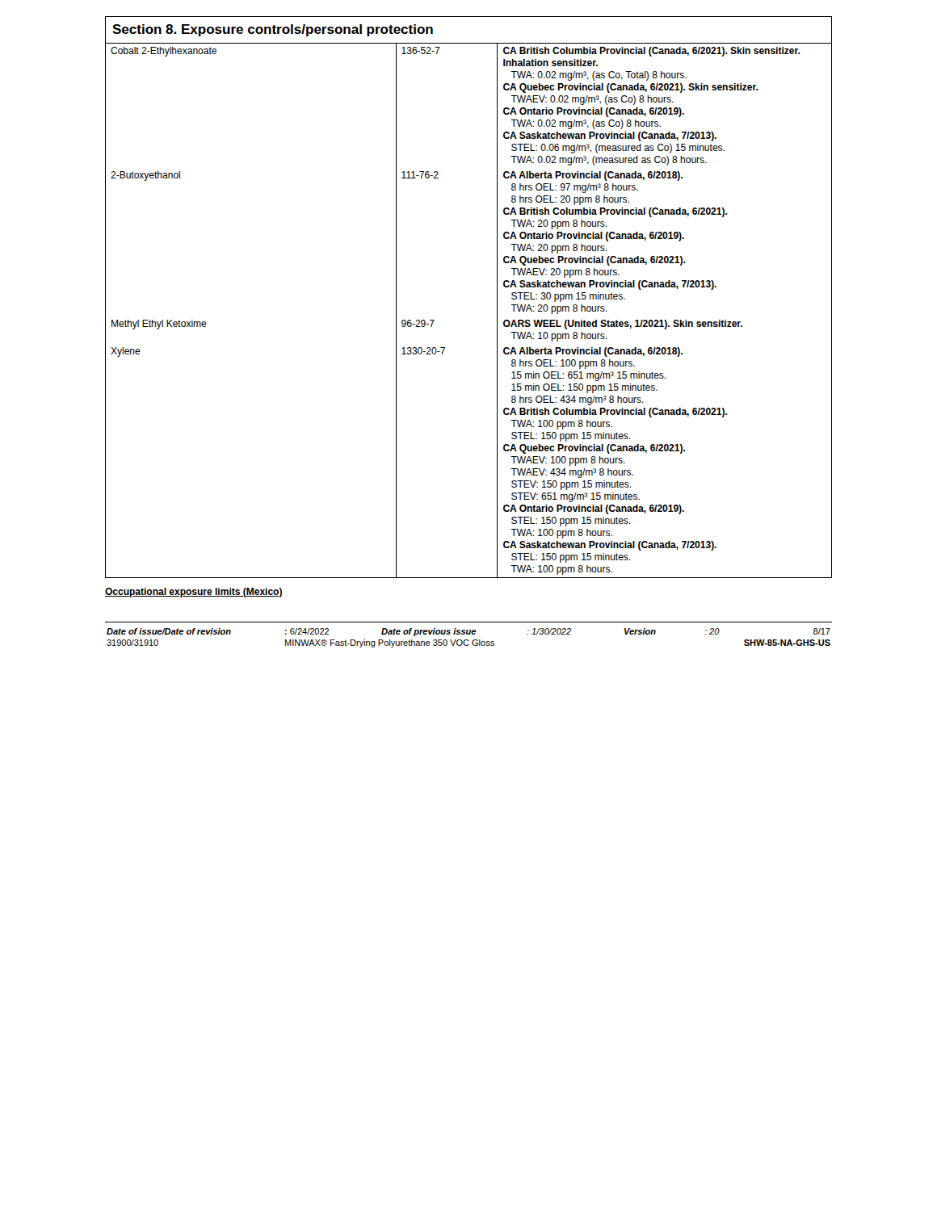Section 8. Exposure controls/personal protection
| Cobalt 2-Ethylhexanoate | 136-52-7 | CA British Columbia Provincial (Canada, 6/2021). Skin sensitizer. Inhalation sensitizer. TWA: 0.02 mg/m³, (as Co, Total) 8 hours. CA Quebec Provincial (Canada, 6/2021). Skin sensitizer. TWAEV: 0.02 mg/m³, (as Co) 8 hours. CA Ontario Provincial (Canada, 6/2019). TWA: 0.02 mg/m³, (as Co) 8 hours. CA Saskatchewan Provincial (Canada, 7/2013). STEL: 0.06 mg/m³, (measured as Co) 15 minutes. TWA: 0.02 mg/m³, (measured as Co) 8 hours. |
| 2-Butoxyethanol | 111-76-2 | CA Alberta Provincial (Canada, 6/2018). 8 hrs OEL: 97 mg/m³ 8 hours. 8 hrs OEL: 20 ppm 8 hours. CA British Columbia Provincial (Canada, 6/2021). TWA: 20 ppm 8 hours. CA Ontario Provincial (Canada, 6/2019). TWA: 20 ppm 8 hours. CA Quebec Provincial (Canada, 6/2021). TWAEV: 20 ppm 8 hours. CA Saskatchewan Provincial (Canada, 7/2013). STEL: 30 ppm 15 minutes. TWA: 20 ppm 8 hours. |
| Methyl Ethyl Ketoxime | 96-29-7 | OARS WEEL (United States, 1/2021). Skin sensitizer. TWA: 10 ppm 8 hours. |
| Xylene | 1330-20-7 | CA Alberta Provincial (Canada, 6/2018). 8 hrs OEL: 100 ppm 8 hours. 15 min OEL: 651 mg/m³ 15 minutes. 15 min OEL: 150 ppm 15 minutes. 8 hrs OEL: 434 mg/m³ 8 hours. CA British Columbia Provincial (Canada, 6/2021). TWA: 100 ppm 8 hours. STEL: 150 ppm 15 minutes. CA Quebec Provincial (Canada, 6/2021). TWAEV: 100 ppm 8 hours. TWAEV: 434 mg/m³ 8 hours. STEV: 150 ppm 15 minutes. STEV: 651 mg/m³ 15 minutes. CA Ontario Provincial (Canada, 6/2019). STEL: 150 ppm 15 minutes. TWA: 100 ppm 8 hours. CA Saskatchewan Provincial (Canada, 7/2013). STEL: 150 ppm 15 minutes. TWA: 100 ppm 8 hours. |
Occupational exposure limits (Mexico)
| Date of issue/Date of revision | : 6/24/2022 | Date of previous issue | : 1/30/2022 | Version | : 20 | 8/17 |
| 31900/31910 | MINWAX® Fast-Drying Polyurethane 350 VOC Gloss | SHW-85-NA-GHS-US |